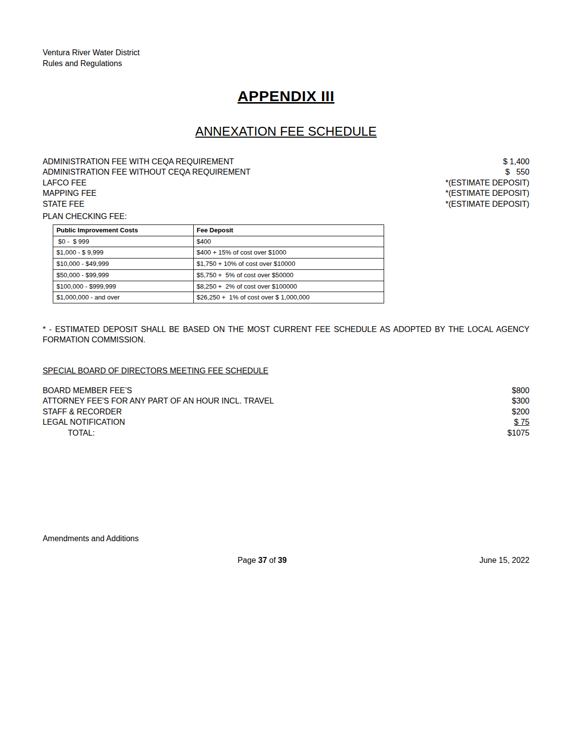Ventura River Water District
Rules and Regulations
APPENDIX III
ANNEXATION FEE SCHEDULE
ADMINISTRATION FEE WITH CEQA REQUIREMENT$ 1,400
ADMINISTRATION FEE WITHOUT CEQA REQUIREMENT$ 550
LAFCO FEE*(ESTIMATE DEPOSIT)
MAPPING FEE*(ESTIMATE DEPOSIT)
STATE FEE*(ESTIMATE DEPOSIT)
PLAN CHECKING FEE:
| Public Improvement Costs | Fee Deposit |
| --- | --- |
| $0 - $ 999 | $400 |
| $1,000 - $ 9,999 | $400 + 15% of cost over $1000 |
| $10,000 - $49,999 | $1,750 + 10% of cost over $10000 |
| $50,000 - $99,999 | $5,750 + 5% of cost over $50000 |
| $100,000 - $999,999 | $8,250 + 2% of cost over $100000 |
| $1,000,000 - and over | $26,250 + 1% of cost over $ 1,000,000 |
* - ESTIMATED DEPOSIT SHALL BE BASED ON THE MOST CURRENT FEE SCHEDULE AS ADOPTED BY THE LOCAL AGENCY FORMATION COMMISSION.
SPECIAL BOARD OF DIRECTORS MEETING FEE SCHEDULE
BOARD MEMBER FEE’S$800
ATTORNEY FEE'S FOR ANY PART OF AN HOUR INCL. TRAVEL$300
STAFF & RECORDER$200
LEGAL NOTIFICATION$ 75
TOTAL:$1075
Amendments and Additions
Page 37 of 39 June 15, 2022